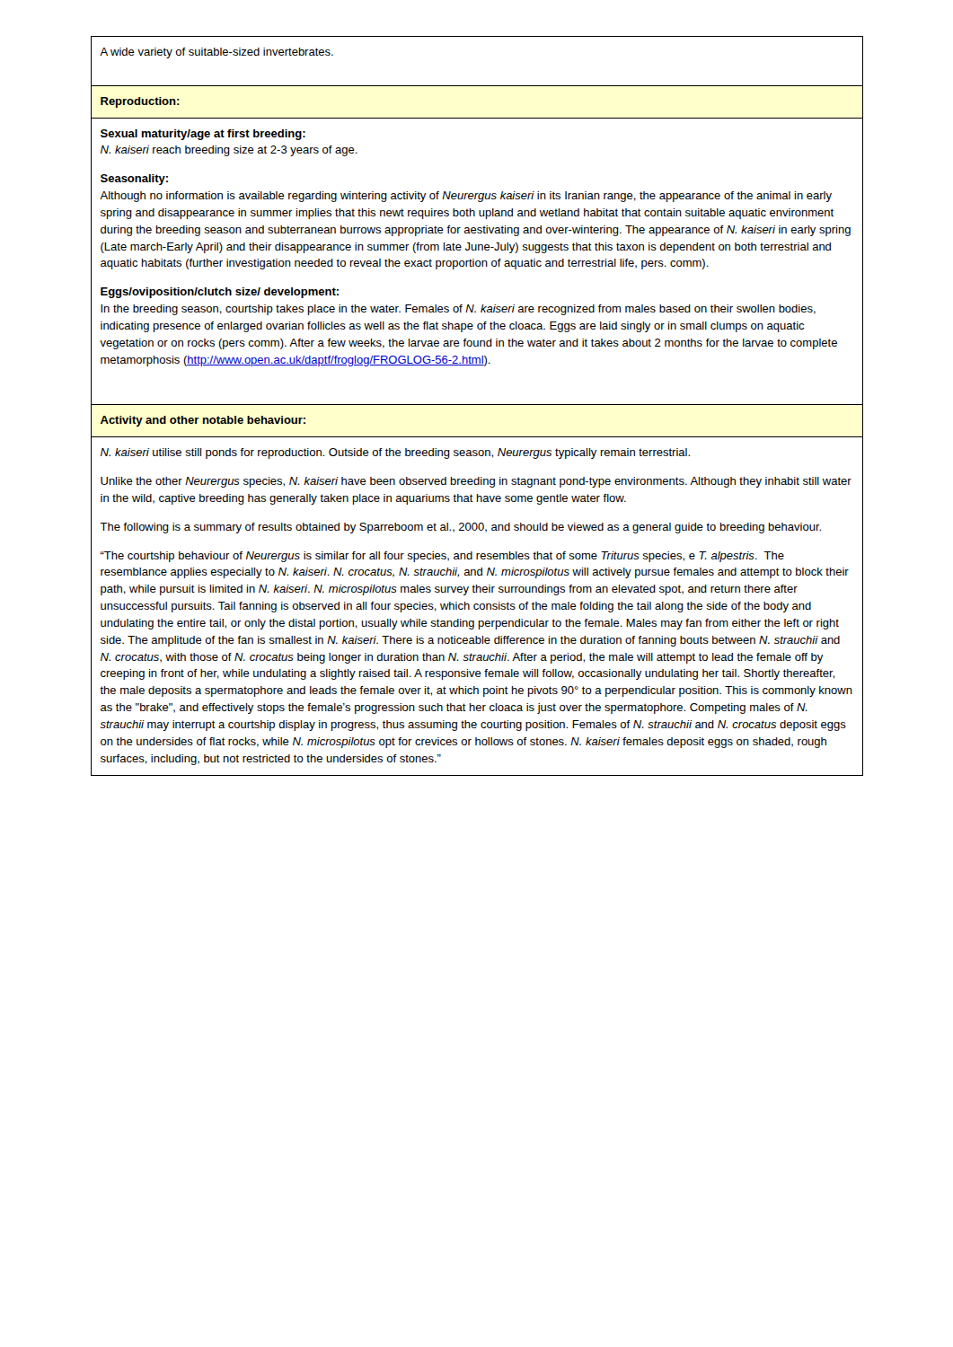| A wide variety of suitable-sized invertebrates. |
| Reproduction: |
| Sexual maturity/age at first breeding: N. kaiseri reach breeding size at 2-3 years of age. Seasonality: Although no information is available regarding wintering activity of Neurergus kaiseri in its Iranian range, the appearance of the animal in early spring and disappearance in summer implies that this newt requires both upland and wetland habitat that contain suitable aquatic environment during the breeding season and subterranean burrows appropriate for aestivating and over-wintering. The appearance of N. kaiseri in early spring (Late march-Early April) and their disappearance in summer (from late June-July) suggests that this taxon is dependent on both terrestrial and aquatic habitats (further investigation needed to reveal the exact proportion of aquatic and terrestrial life, pers. comm). Eggs/oviposition/clutch size/ development: In the breeding season, courtship takes place in the water. Females of N. kaiseri are recognized from males based on their swollen bodies, indicating presence of enlarged ovarian follicles as well as the flat shape of the cloaca. Eggs are laid singly or in small clumps on aquatic vegetation or on rocks (pers comm). After a few weeks, the larvae are found in the water and it takes about 2 months for the larvae to complete metamorphosis ( http://www.open.ac.uk/daptf/froglog/FROGLOG-56-2.html ). |
| Activity and other notable behaviour: |
| N. kaiseri utilise still ponds for reproduction. Outside of the breeding season, Neurergus typically remain terrestrial. Unlike the other Neurergus species, N. kaiseri have been observed breeding in stagnant pond-type environments. Although they inhabit still water in the wild, captive breeding has generally taken place in aquariums that have some gentle water flow. The following is a summary of results obtained by Sparreboom et al., 2000, and should be viewed as a general guide to breeding behaviour. “The courtship behaviour of Neurergus is similar for all four species, and resembles that of some Triturus species, e T. alpestris . The resemblance applies especially to N. kaiseri . N. crocatus, N. strauchii, and N. microspilotus will actively pursue females and attempt to block their path, while pursuit is limited in N. kaiseri . N. microspilotus males survey their surroundings from an elevated spot, and return there after unsuccessful pursuits. Tail fanning is observed in all four species, which consists of the male folding the tail along the side of the body and undulating the entire tail, or only the distal portion, usually while standing perpendicular to the female. Males may fan from either the left or right side. The amplitude of the fan is smallest in N. kaiseri . There is a noticeable difference in the duration of fanning bouts between N. strauchii and N. crocatus , with those of N. crocatus being longer in duration than N. strauchii . After a period, the male will attempt to lead the female off by creeping in front of her, while undulating a slightly raised tail. A responsive female will follow, occasionally undulating her tail. Shortly thereafter, the male deposits a spermatophore and leads the female over it, at which point he pivots 90° to a perpendicular position. This is commonly known as the "brake", and effectively stops the female’s progression such that her cloaca is just over the spermatophore. Competing males of N. strauchii may interrupt a courtship display in progress, thus assuming the courting position. Females of N. strauchii and N. crocatus deposit eggs on the undersides of flat rocks, while N. microspilotus opt for crevices or hollows of stones. N. kaiseri females deposit eggs on shaded, rough surfaces, including, but not restricted to the undersides of stones.” |